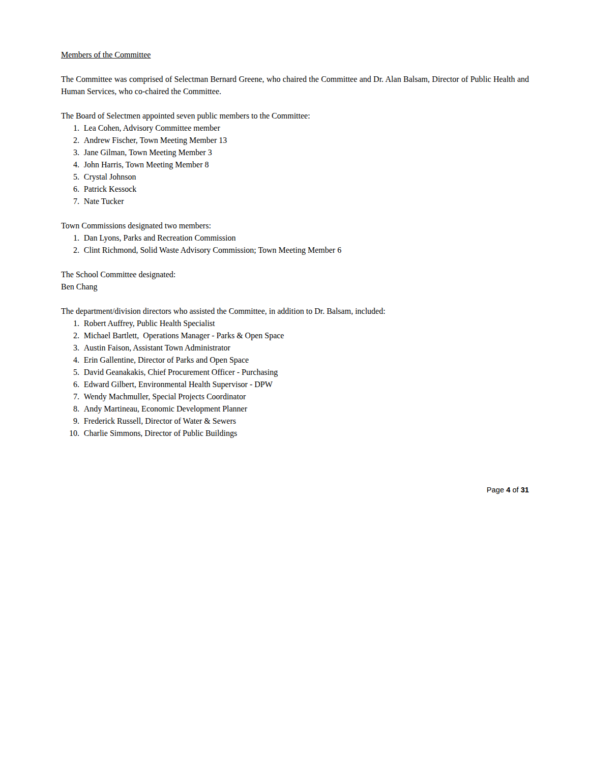Members of the Committee
The Committee was comprised of Selectman Bernard Greene, who chaired the Committee and Dr. Alan Balsam, Director of Public Health and Human Services, who co-chaired the Committee.
The Board of Selectmen appointed seven public members to the Committee:
Lea Cohen, Advisory Committee member
Andrew Fischer, Town Meeting Member 13
Jane Gilman, Town Meeting Member 3
John Harris, Town Meeting Member 8
Crystal Johnson
Patrick Kessock
Nate Tucker
Town Commissions designated two members:
Dan Lyons, Parks and Recreation Commission
Clint Richmond, Solid Waste Advisory Commission; Town Meeting Member 6
The School Committee designated:
Ben Chang
The department/division directors who assisted the Committee, in addition to Dr. Balsam, included:
Robert Auffrey, Public Health Specialist
Michael Bartlett, Operations Manager - Parks & Open Space
Austin Faison, Assistant Town Administrator
Erin Gallentine, Director of Parks and Open Space
David Geanakakis, Chief Procurement Officer - Purchasing
Edward Gilbert, Environmental Health Supervisor - DPW
Wendy Machmuller, Special Projects Coordinator
Andy Martineau, Economic Development Planner
Frederick Russell, Director of Water & Sewers
Charlie Simmons, Director of Public Buildings
Page 4 of 31